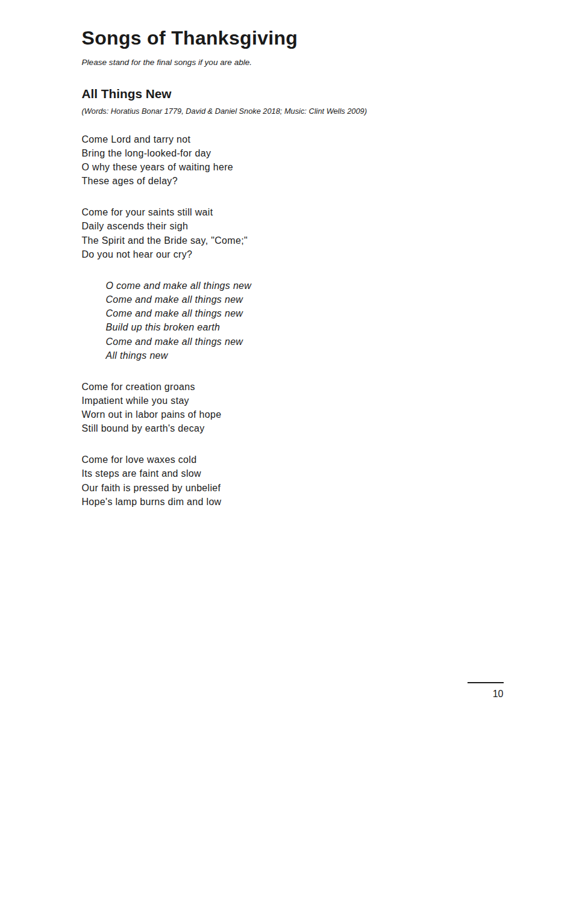Songs of Thanksgiving
Please stand for the final songs if you are able.
All Things New
(Words: Horatius Bonar 1779, David & Daniel Snoke 2018; Music: Clint Wells 2009)
Come Lord and tarry not
Bring the long-looked-for day
O why these years of waiting here
These ages of delay?
Come for your saints still wait
Daily ascends their sigh
The Spirit and the Bride say, "Come;"
Do you not hear our cry?
O come and make all things new
Come and make all things new
Come and make all things new
Build up this broken earth
Come and make all things new
All things new
Come for creation groans
Impatient while you stay
Worn out in labor pains of hope
Still bound by earth's decay
Come for love waxes cold
Its steps are faint and slow
Our faith is pressed by unbelief
Hope's lamp burns dim and low
10